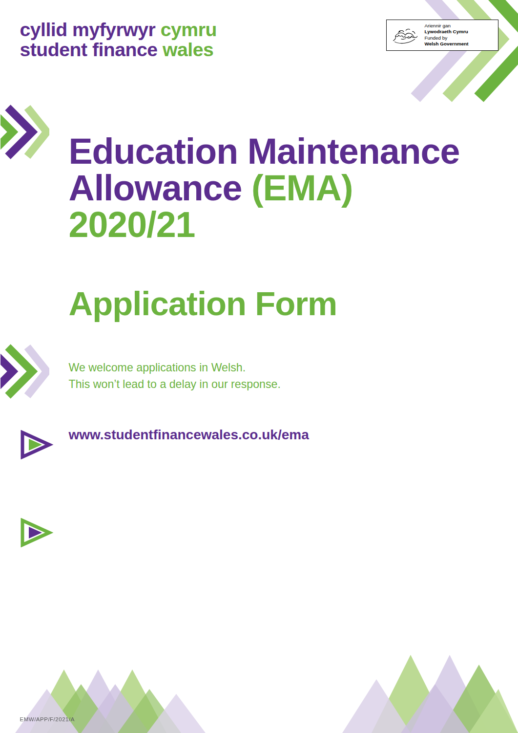cyllid myfyrwyr cymru
student finance wales
Ariennir gan
Lywodraeth Cymru
Funded by
Welsh Government
Education Maintenance Allowance (EMA) 2020/21
Application Form
We welcome applications in Welsh.
This won’t lead to a delay in our response.
www.studentfinancewales.co.uk/ema
EMW/APP/F/2021/A